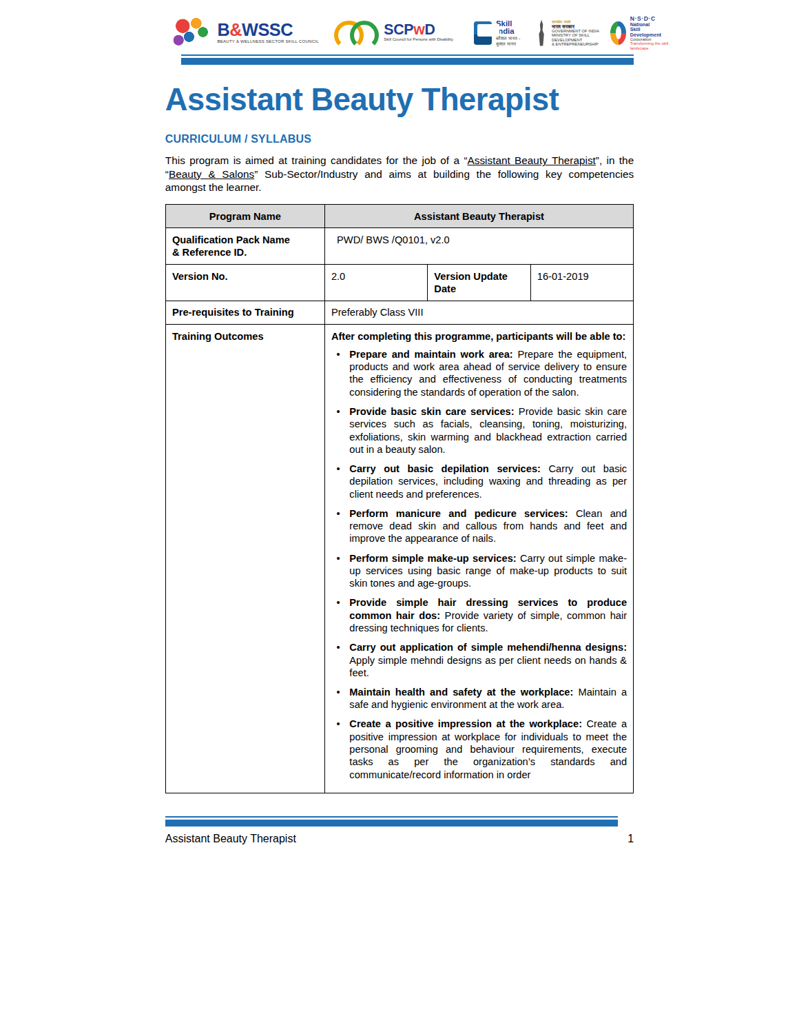B&WSSC
BEAUTY & WELLNESS SECTOR SKILL COUNCIL
SCPw D
Skill Council for Persons with Disability
Skill India
कौशल भारत - कुशल भारत
सत्यमेव जयते
भारत सरकार
GOVERNMENT OF INDIA
MINISTRY OF SKILL DEVELOPMENT
& ENTREPRENEURSHIP
N·S·D·C
National
Skill Development
Corporation
Transforming the skill landscape
Assistant Beauty Therapist
CURRICULUM / SYLLABUS
This program is aimed at training candidates for the job of a “Assistant Beauty Therapist”, in the “Beauty & Salons” Sub-Sector/Industry and aims at building the following key competencies amongst the learner.
| Program Name | Assistant Beauty Therapist |
| Qualification Pack Name & Reference ID. | PWD/ BWS /Q0101, v2.0 |
| Version No. | 2.0 | Version Update Date | 16-01-2019 |
| Pre-requisites to Training | Preferably Class VIII |
| Training Outcomes | After completing this programme, participants will be able to: Prepare and maintain work area: Prepare the equipment, products and work area ahead of service delivery to ensure the efficiency and effectiveness of conducting treatments considering the standards of operation of the salon. Provide basic skin care services: Provide basic skin care services such as facials, cleansing, toning, moisturizing, exfoliations, skin warming and blackhead extraction carried out in a beauty salon. Carry out basic depilation services: Carry out basic depilation services, including waxing and threading as per client needs and preferences. Perform manicure and pedicure services: Clean and remove dead skin and callous from hands and feet and improve the appearance of nails. Perform simple make-up services: Carry out simple make-up services using basic range of make-up products to suit skin tones and age-groups. Provide simple hair dressing services to produce common hair dos: Provide variety of simple, common hair dressing techniques for clients. Carry out application of simple mehendi/henna designs: Apply simple mehndi designs as per client needs on hands & feet. Maintain health and safety at the workplace: Maintain a safe and hygienic environment at the work area. Create a positive impression at the workplace: Create a positive impression at workplace for individuals to meet the personal grooming and behaviour requirements, execute tasks as per the organization’s standards and communicate/record information in order |
Assistant Beauty Therapist
1